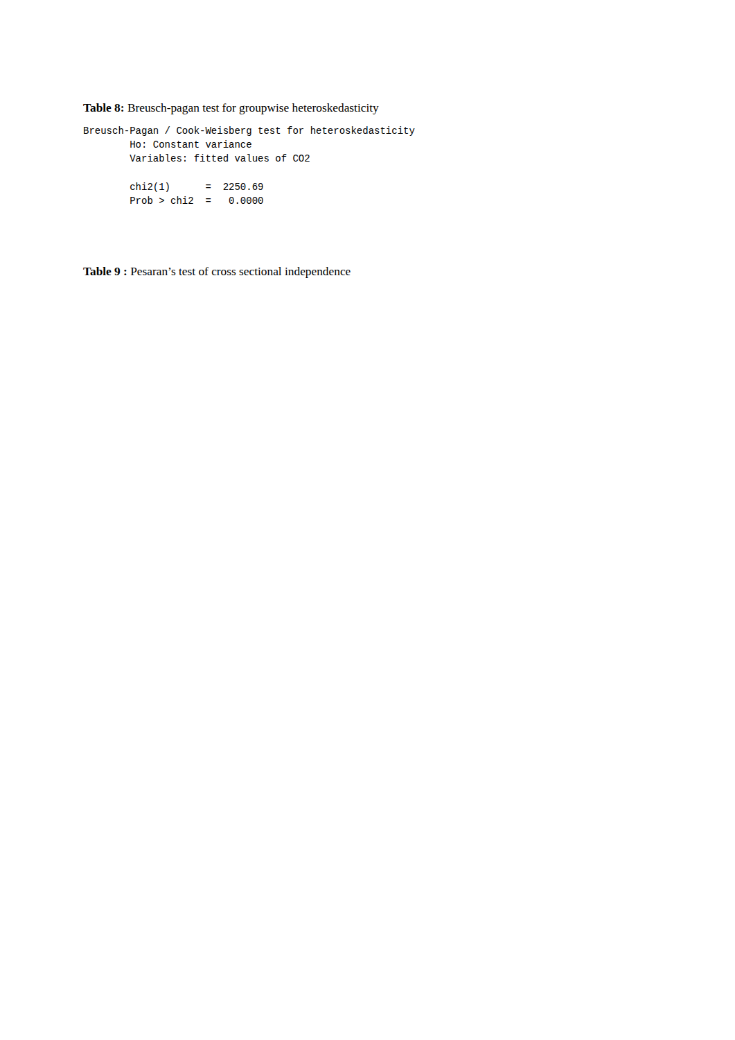Table 8: Breusch-pagan test for groupwise heteroskedasticity
Breusch-Pagan / Cook-Weisberg test for heteroskedasticity
        Ho: Constant variance
        Variables: fitted values of CO2

        chi2(1)      =  2250.69
        Prob > chi2  =   0.0000
Table 9 : Pesaran’s test of cross sectional independence